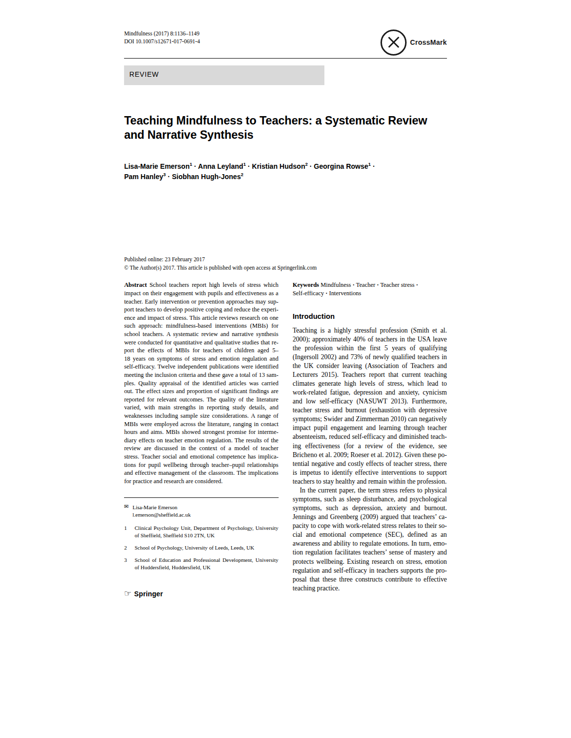Mindfulness (2017) 8:1136–1149
DOI 10.1007/s12671-017-0691-4
CrossMark
REVIEW
Teaching Mindfulness to Teachers: a Systematic Review
and Narrative Synthesis
Lisa-Marie Emerson1 · Anna Leyland1 · Kristian Hudson2 · Georgina Rowse1 ·
Pam Hanley3 · Siobhan Hugh-Jones2
Published online: 23 February 2017
© The Author(s) 2017. This article is published with open access at Springerlink.com
Abstract School teachers report high levels of stress which impact on their engagement with pupils and effectiveness as a teacher. Early intervention or prevention approaches may support teachers to develop positive coping and reduce the experience and impact of stress. This article reviews research on one such approach: mindfulness-based interventions (MBIs) for school teachers. A systematic review and narrative synthesis were conducted for quantitative and qualitative studies that report the effects of MBIs for teachers of children aged 5–18 years on symptoms of stress and emotion regulation and self-efficacy. Twelve independent publications were identified meeting the inclusion criteria and these gave a total of 13 samples. Quality appraisal of the identified articles was carried out. The effect sizes and proportion of significant findings are reported for relevant outcomes. The quality of the literature varied, with main strengths in reporting study details, and weaknesses including sample size considerations. A range of MBIs were employed across the literature, ranging in contact hours and aims. MBIs showed strongest promise for intermediary effects on teacher emotion regulation. The results of the review are discussed in the context of a model of teacher stress. Teacher social and emotional competence has implications for pupil wellbeing through teacher–pupil relationships and effective management of the classroom. The implications for practice and research are considered.
✉
Lisa-Marie Emerson
l.emerson@sheffield.ac.uk
1 Clinical Psychology Unit, Department of Psychology, University of Sheffield, Sheffield S10 2TN, UK
2 School of Psychology, University of Leeds, Leeds, UK
3 School of Education and Professional Development, University of Huddersfield, Huddersfield, UK
☞ Springer
Keywords Mindfulness · Teacher · Teacher stress ·
Self-efficacy · Interventions
Introduction
Teaching is a highly stressful profession (Smith et al. 2000); approximately 40% of teachers in the USA leave the profession within the first 5 years of qualifying (Ingersoll 2002) and 73% of newly qualified teachers in the UK consider leaving (Association of Teachers and Lecturers 2015). Teachers report that current teaching climates generate high levels of stress, which lead to work-related fatigue, depression and anxiety, cynicism and low self-efficacy (NASUWT 2013). Furthermore, teacher stress and burnout (exhaustion with depressive symptoms; Swider and Zimmerman 2010) can negatively impact pupil engagement and learning through teacher absenteeism, reduced self-efficacy and diminished teaching effectiveness (for a review of the evidence, see Bricheno et al. 2009; Roeser et al. 2012). Given these potential negative and costly effects of teacher stress, there is impetus to identify effective interventions to support teachers to stay healthy and remain within the profession.
In the current paper, the term stress refers to physical symptoms, such as sleep disturbance, and psychological symptoms, such as depression, anxiety and burnout. Jennings and Greenberg (2009) argued that teachers’ capacity to cope with work-related stress relates to their social and emotional competence (SEC), defined as an awareness and ability to regulate emotions. In turn, emotion regulation facilitates teachers’ sense of mastery and protects wellbeing. Existing research on stress, emotion regulation and self-efficacy in teachers supports the proposal that these three constructs contribute to effective teaching practice.